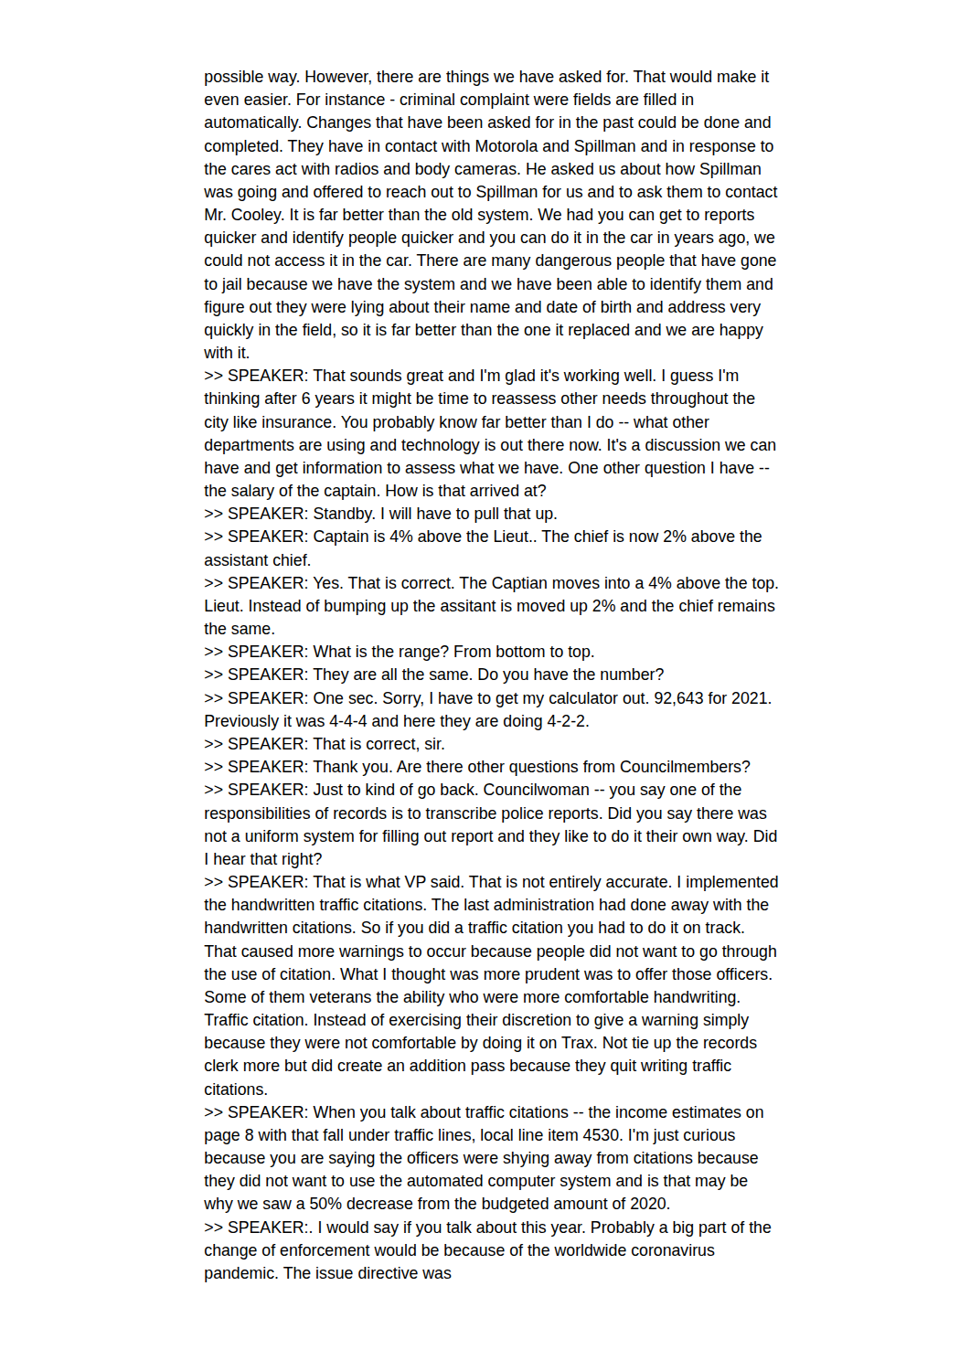possible way. However, there are things we have asked for. That would make it even easier. For instance - criminal complaint were fields are filled in automatically. Changes that have been asked for in the past could be done and completed. They have in contact with Motorola and Spillman and in response to the cares act with radios and body cameras. He asked us about how Spillman was going and offered to reach out to Spillman for us and to ask them to contact Mr. Cooley. It is far better than the old system. We had you can get to reports quicker and identify people quicker and you can do it in the car in years ago, we could not access it in the car. There are many dangerous people that have gone to jail because we have the system and we have been able to identify them and figure out they were lying about their name and date of birth and address very quickly in the field, so it is far better than the one it replaced and we are happy with it.
>> SPEAKER: That sounds great and I'm glad it's working well. I guess I'm thinking after 6 years it might be time to reassess other needs throughout the city like insurance. You probably know far better than I do -- what other departments are using and technology is out there now. It's a discussion we can have and get information to assess what we have. One other question I have -- the salary of the captain. How is that arrived at?
>> SPEAKER: Standby. I will have to pull that up.
>> SPEAKER: Captain is 4% above the Lieut.. The chief is now 2% above the assistant chief.
>> SPEAKER: Yes. That is correct. The Captian moves into a 4% above the top. Lieut. Instead of bumping up the assitant is moved up 2% and the chief remains the same.
>> SPEAKER: What is the range? From bottom to top.
>> SPEAKER: They are all the same. Do you have the number?
>> SPEAKER: One sec. Sorry, I have to get my calculator out. 92,643 for 2021. Previously it was 4-4-4 and here they are doing 4-2-2.
>> SPEAKER: That is correct, sir.
>> SPEAKER: Thank you. Are there other questions from Councilmembers?
>> SPEAKER: Just to kind of go back. Councilwoman -- you say one of the responsibilities of records is to transcribe police reports. Did you say there was not a uniform system for filling out report and they like to do it their own way. Did I hear that right?
>> SPEAKER: That is what VP said. That is not entirely accurate. I implemented the handwritten traffic citations. The last administration had done away with the handwritten citations. So if you did a traffic citation you had to do it on track. That caused more warnings to occur because people did not want to go through the use of citation. What I thought was more prudent was to offer those officers. Some of them veterans the ability who were more comfortable handwriting. Traffic citation. Instead of exercising their discretion to give a warning simply because they were not comfortable by doing it on Trax. Not tie up the records clerk more but did create an addition pass because they quit writing traffic citations.
>> SPEAKER: When you talk about traffic citations -- the income estimates on page 8 with that fall under traffic lines, local line item 4530. I'm just curious because you are saying the officers were shying away from citations because they did not want to use the automated computer system and is that may be why we saw a 50% decrease from the budgeted amount of 2020.
>> SPEAKER:. I would say if you talk about this year. Probably a big part of the change of enforcement would be because of the worldwide coronavirus pandemic. The issue directive was